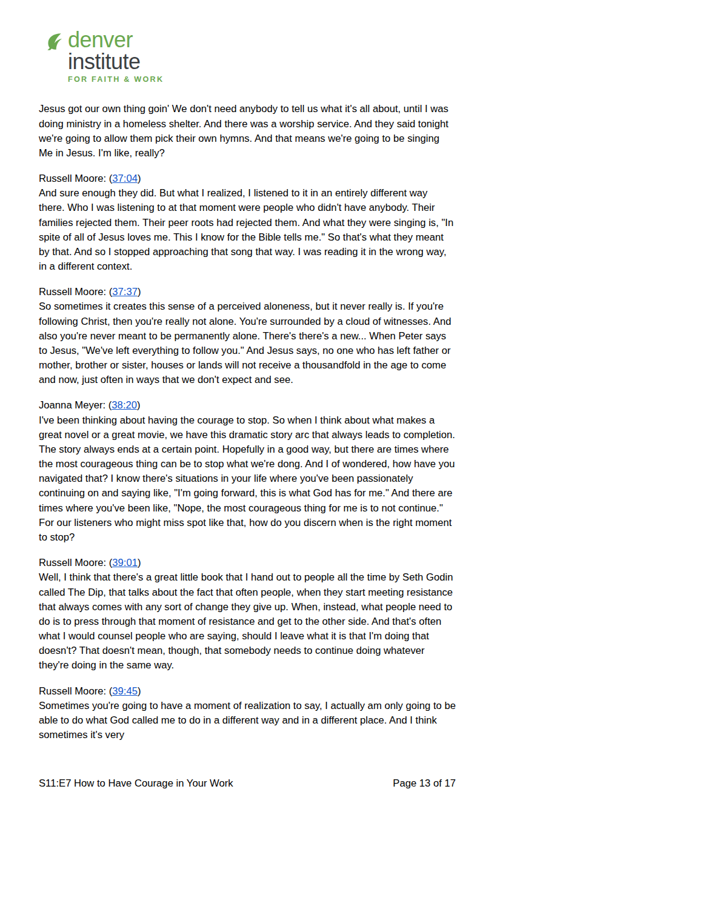denver
institute
FOR FAITH & WORK
Jesus got our own thing goin' We don't need anybody to tell us what it's all about, until I was doing ministry in a homeless shelter. And there was a worship service. And they said tonight we're going to allow them pick their own hymns. And that means we're going to be singing Me in Jesus. I'm like, really?
Russell Moore: (37:04)
And sure enough they did. But what I realized, I listened to it in an entirely different way there. Who I was listening to at that moment were people who didn't have anybody. Their families rejected them. Their peer roots had rejected them. And what they were singing is, "In spite of all of Jesus loves me. This I know for the Bible tells me." So that's what they meant by that. And so I stopped approaching that song that way. I was reading it in the wrong way, in a different context.
Russell Moore: (37:37)
So sometimes it creates this sense of a perceived aloneness, but it never really is. If you're following Christ, then you're really not alone. You're surrounded by a cloud of witnesses. And also you're never meant to be permanently alone. There's there's a new... When Peter says to Jesus, "We've left everything to follow you." And Jesus says, no one who has left father or mother, brother or sister, houses or lands will not receive a thousandfold in the age to come and now, just often in ways that we don't expect and see.
Joanna Meyer: (38:20)
I've been thinking about having the courage to stop. So when I think about what makes a great novel or a great movie, we have this dramatic story arc that always leads to completion. The story always ends at a certain point. Hopefully in a good way, but there are times where the most courageous thing can be to stop what we're dong. And I of wondered, how have you navigated that? I know there's situations in your life where you've been passionately continuing on and saying like, "I'm going forward, this is what God has for me." And there are times where you've been like, "Nope, the most courageous thing for me is to not continue." For our listeners who might miss spot like that, how do you discern when is the right moment to stop?
Russell Moore: (39:01)
Well, I think that there's a great little book that I hand out to people all the time by Seth Godin called The Dip, that talks about the fact that often people, when they start meeting resistance that always comes with any sort of change they give up. When, instead, what people need to do is to press through that moment of resistance and get to the other side. And that's often what I would counsel people who are saying, should I leave what it is that I'm doing that doesn't? That doesn't mean, though, that somebody needs to continue doing whatever they're doing in the same way.
Russell Moore: (39:45)
Sometimes you're going to have a moment of realization to say, I actually am only going to be able to do what God called me to do in a different way and in a different place. And I think sometimes it's very
S11:E7 How to Have Courage in Your Work Page 13 of 17